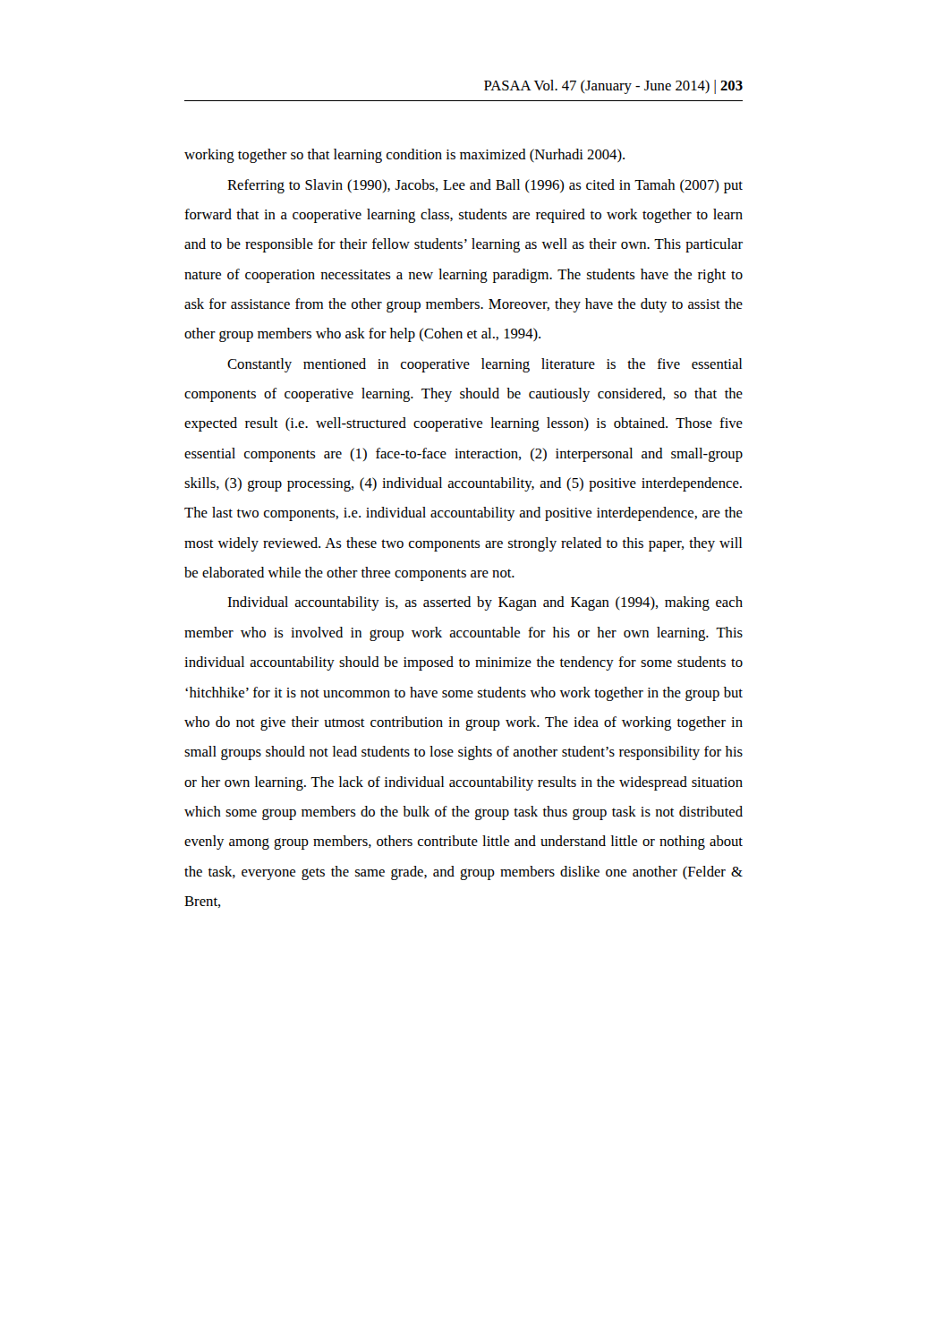PASAA Vol. 47 (January - June 2014) | 203
working together so that learning condition is maximized (Nurhadi 2004).
Referring to Slavin (1990), Jacobs, Lee and Ball (1996) as cited in Tamah (2007) put forward that in a cooperative learning class, students are required to work together to learn and to be responsible for their fellow students’ learning as well as their own. This particular nature of cooperation necessitates a new learning paradigm. The students have the right to ask for assistance from the other group members. Moreover, they have the duty to assist the other group members who ask for help (Cohen et al., 1994).
Constantly mentioned in cooperative learning literature is the five essential components of cooperative learning. They should be cautiously considered, so that the expected result (i.e. well-structured cooperative learning lesson) is obtained. Those five essential components are (1) face-to-face interaction, (2) interpersonal and small-group skills, (3) group processing, (4) individual accountability, and (5) positive interdependence. The last two components, i.e. individual accountability and positive interdependence, are the most widely reviewed. As these two components are strongly related to this paper, they will be elaborated while the other three components are not.
Individual accountability is, as asserted by Kagan and Kagan (1994), making each member who is involved in group work accountable for his or her own learning. This individual accountability should be imposed to minimize the tendency for some students to ‘hitchhike’ for it is not uncommon to have some students who work together in the group but who do not give their utmost contribution in group work. The idea of working together in small groups should not lead students to lose sights of another student’s responsibility for his or her own learning. The lack of individual accountability results in the widespread situation which some group members do the bulk of the group task thus group task is not distributed evenly among group members, others contribute little and understand little or nothing about the task, everyone gets the same grade, and group members dislike one another (Felder & Brent,